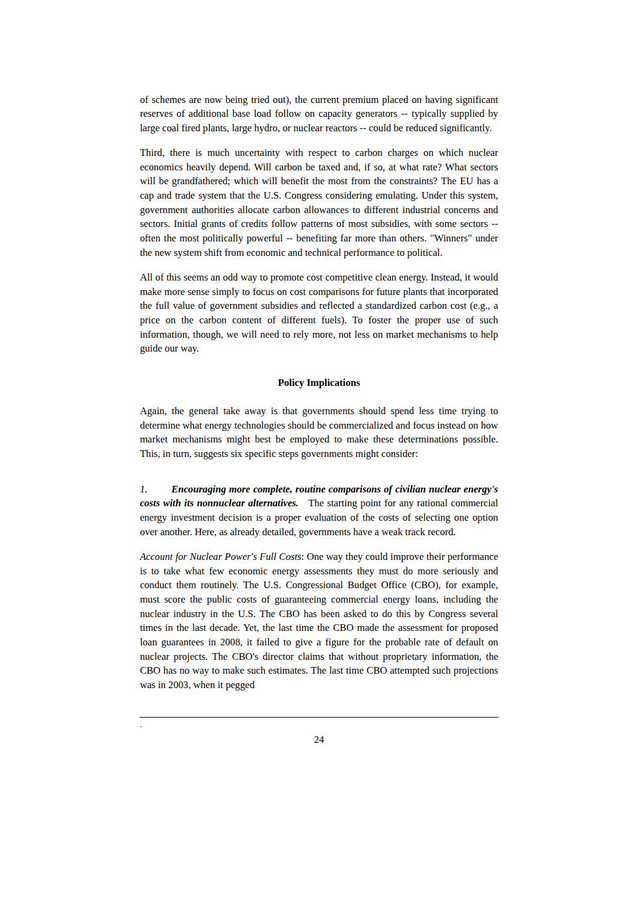of schemes are now being tried out), the current premium placed on having significant reserves of additional base load follow on capacity generators -- typically supplied by large coal fired plants, large hydro, or nuclear reactors -- could be reduced significantly.
Third, there is much uncertainty with respect to carbon charges on which nuclear economics heavily depend. Will carbon be taxed and, if so, at what rate? What sectors will be grandfathered; which will benefit the most from the constraints? The EU has a cap and trade system that the U.S. Congress considering emulating. Under this system, government authorities allocate carbon allowances to different industrial concerns and sectors. Initial grants of credits follow patterns of most subsidies, with some sectors -- often the most politically powerful -- benefiting far more than others. "Winners" under the new system shift from economic and technical performance to political.
All of this seems an odd way to promote cost competitive clean energy. Instead, it would make more sense simply to focus on cost comparisons for future plants that incorporated the full value of government subsidies and reflected a standardized carbon cost (e.g., a price on the carbon content of different fuels). To foster the proper use of such information, though, we will need to rely more, not less on market mechanisms to help guide our way.
Policy Implications
Again, the general take away is that governments should spend less time trying to determine what energy technologies should be commercialized and focus instead on how market mechanisms might best be employed to make these determinations possible. This, in turn, suggests six specific steps governments might consider:
1. Encouraging more complete, routine comparisons of civilian nuclear energy's costs with its nonnuclear alternatives. The starting point for any rational commercial energy investment decision is a proper evaluation of the costs of selecting one option over another. Here, as already detailed, governments have a weak track record.
Account for Nuclear Power's Full Costs: One way they could improve their performance is to take what few economic energy assessments they must do more seriously and conduct them routinely. The U.S. Congressional Budget Office (CBO), for example, must score the public costs of guaranteeing commercial energy loans, including the nuclear industry in the U.S. The CBO has been asked to do this by Congress several times in the last decade. Yet, the last time the CBO made the assessment for proposed loan guarantees in 2008, it failed to give a figure for the probable rate of default on nuclear projects. The CBO's director claims that without proprietary information, the CBO has no way to make such estimates. The last time CBO attempted such projections was in 2003, when it pegged
.
24